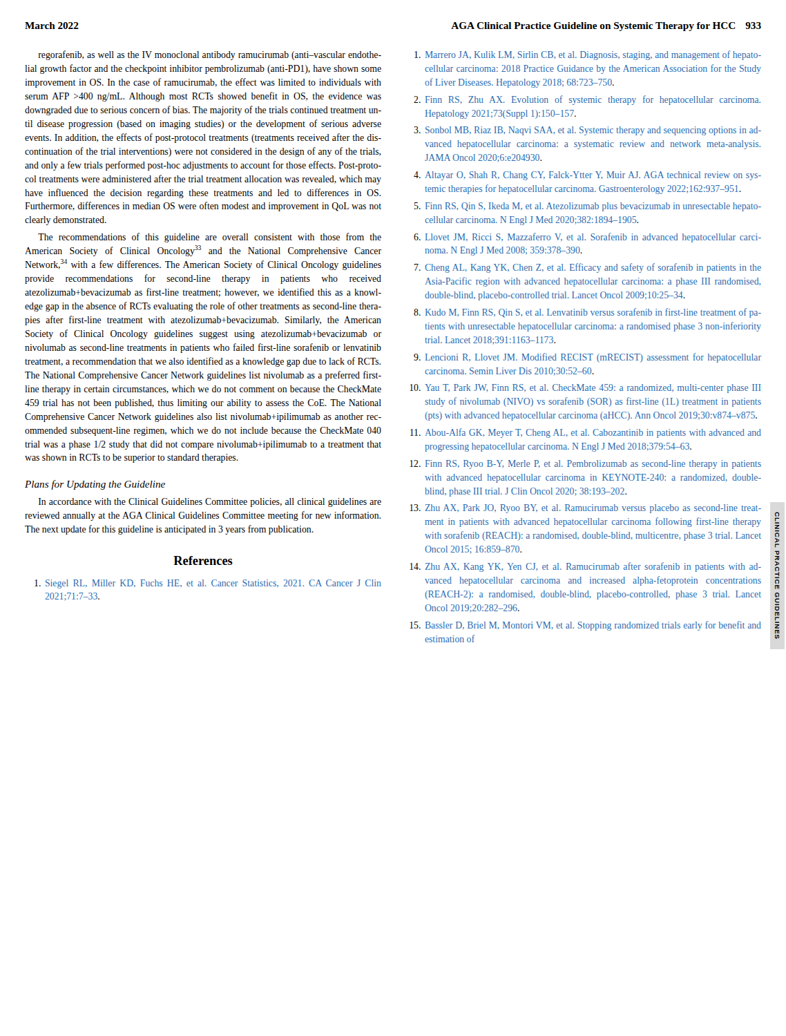March 2022
AGA Clinical Practice Guideline on Systemic Therapy for HCC 933
regorafenib, as well as the IV monoclonal antibody ramucirumab (anti–vascular endothelial growth factor and the checkpoint inhibitor pembrolizumab (anti-PD1), have shown some improvement in OS. In the case of ramucirumab, the effect was limited to individuals with serum AFP >400 ng/mL. Although most RCTs showed benefit in OS, the evidence was downgraded due to serious concern of bias. The majority of the trials continued treatment until disease progression (based on imaging studies) or the development of serious adverse events. In addition, the effects of post-protocol treatments (treatments received after the discontinuation of the trial interventions) were not considered in the design of any of the trials, and only a few trials performed post-hoc adjustments to account for those effects. Post-protocol treatments were administered after the trial treatment allocation was revealed, which may have influenced the decision regarding these treatments and led to differences in OS. Furthermore, differences in median OS were often modest and improvement in QoL was not clearly demonstrated.
The recommendations of this guideline are overall consistent with those from the American Society of Clinical Oncology33 and the National Comprehensive Cancer Network,34 with a few differences. The American Society of Clinical Oncology guidelines provide recommendations for second-line therapy in patients who received atezolizumab+bevacizumab as first-line treatment; however, we identified this as a knowledge gap in the absence of RCTs evaluating the role of other treatments as second-line therapies after first-line treatment with atezolizumab+bevacizumab. Similarly, the American Society of Clinical Oncology guidelines suggest using atezolizumab+bevacizumab or nivolumab as second-line treatments in patients who failed first-line sorafenib or lenvatinib treatment, a recommendation that we also identified as a knowledge gap due to lack of RCTs. The National Comprehensive Cancer Network guidelines list nivolumab as a preferred first-line therapy in certain circumstances, which we do not comment on because the CheckMate 459 trial has not been published, thus limiting our ability to assess the CoE. The National Comprehensive Cancer Network guidelines also list nivolumab+ipilimumab as another recommended subsequent-line regimen, which we do not include because the CheckMate 040 trial was a phase 1/2 study that did not compare nivolumab+ipilimumab to a treatment that was shown in RCTs to be superior to standard therapies.
Plans for Updating the Guideline
In accordance with the Clinical Guidelines Committee policies, all clinical guidelines are reviewed annually at the AGA Clinical Guidelines Committee meeting for new information. The next update for this guideline is anticipated in 3 years from publication.
References
Siegel RL, Miller KD, Fuchs HE, et al. Cancer Statistics, 2021. CA Cancer J Clin 2021;71:7–33.
Marrero JA, Kulik LM, Sirlin CB, et al. Diagnosis, staging, and management of hepatocellular carcinoma: 2018 Practice Guidance by the American Association for the Study of Liver Diseases. Hepatology 2018; 68:723–750.
Finn RS, Zhu AX. Evolution of systemic therapy for hepatocellular carcinoma. Hepatology 2021;73(Suppl 1):150–157.
Sonbol MB, Riaz IB, Naqvi SAA, et al. Systemic therapy and sequencing options in advanced hepatocellular carcinoma: a systematic review and network meta-analysis. JAMA Oncol 2020;6:e204930.
Altayar O, Shah R, Chang CY, Falck-Ytter Y, Muir AJ. AGA technical review on systemic therapies for hepatocellular carcinoma. Gastroenterology 2022;162:937–951.
Finn RS, Qin S, Ikeda M, et al. Atezolizumab plus bevacizumab in unresectable hepatocellular carcinoma. N Engl J Med 2020;382:1894–1905.
Llovet JM, Ricci S, Mazzaferro V, et al. Sorafenib in advanced hepatocellular carcinoma. N Engl J Med 2008; 359:378–390.
Cheng AL, Kang YK, Chen Z, et al. Efficacy and safety of sorafenib in patients in the Asia-Pacific region with advanced hepatocellular carcinoma: a phase III randomised, double-blind, placebo-controlled trial. Lancet Oncol 2009;10:25–34.
Kudo M, Finn RS, Qin S, et al. Lenvatinib versus sorafenib in first-line treatment of patients with unresectable hepatocellular carcinoma: a randomised phase 3 non-inferiority trial. Lancet 2018;391:1163–1173.
Lencioni R, Llovet JM. Modified RECIST (mRECIST) assessment for hepatocellular carcinoma. Semin Liver Dis 2010;30:52–60.
Yau T, Park JW, Finn RS, et al. CheckMate 459: a randomized, multi-center phase III study of nivolumab (NIVO) vs sorafenib (SOR) as first-line (1L) treatment in patients (pts) with advanced hepatocellular carcinoma (aHCC). Ann Oncol 2019;30:v874–v875.
Abou-Alfa GK, Meyer T, Cheng AL, et al. Cabozantinib in patients with advanced and progressing hepatocellular carcinoma. N Engl J Med 2018;379:54–63.
Finn RS, Ryoo B-Y, Merle P, et al. Pembrolizumab as second-line therapy in patients with advanced hepatocellular carcinoma in KEYNOTE-240: a randomized, double-blind, phase III trial. J Clin Oncol 2020; 38:193–202.
Zhu AX, Park JO, Ryoo BY, et al. Ramucirumab versus placebo as second-line treatment in patients with advanced hepatocellular carcinoma following first-line therapy with sorafenib (REACH): a randomised, double-blind, multicentre, phase 3 trial. Lancet Oncol 2015; 16:859–870.
Zhu AX, Kang YK, Yen CJ, et al. Ramucirumab after sorafenib in patients with advanced hepatocellular carcinoma and increased alpha-fetoprotein concentrations (REACH-2): a randomised, double-blind, placebo-controlled, phase 3 trial. Lancet Oncol 2019;20:282–296.
Bassler D, Briel M, Montori VM, et al. Stopping randomized trials early for benefit and estimation of
CLINICAL PRACTICE GUIDELINES